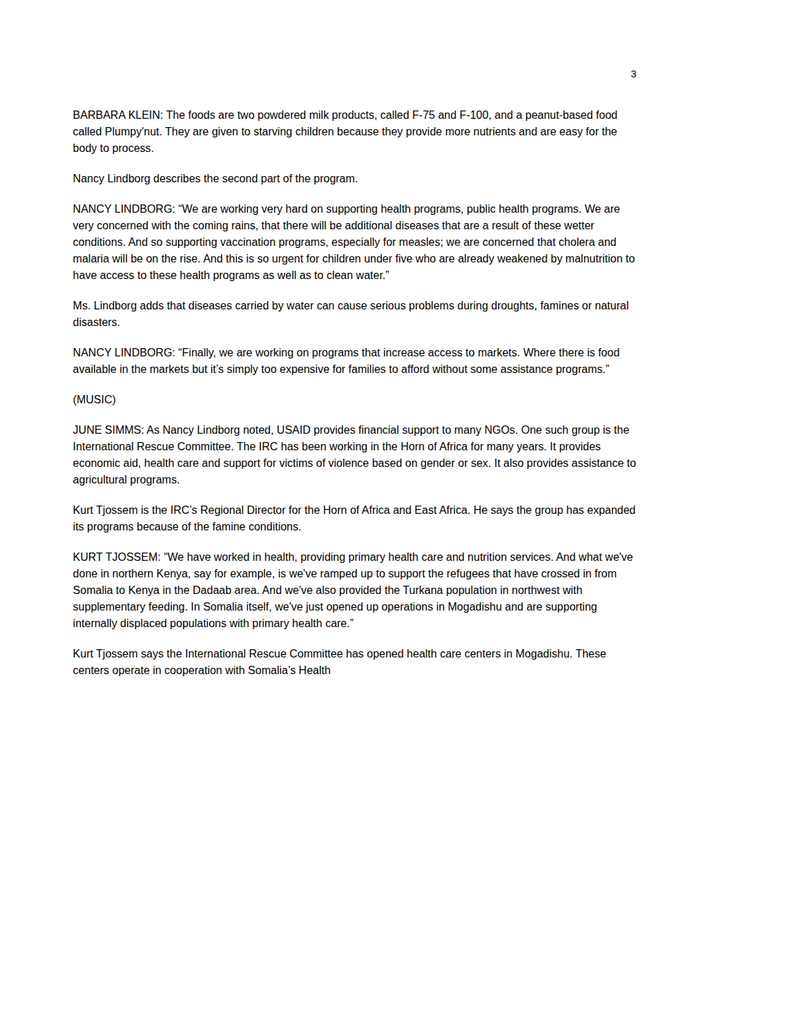3
BARBARA KLEIN: The foods are two powdered milk products, called F-75 and F-100, and a peanut-based food called Plumpy'nut. They are given to starving children because they provide more nutrients and are easy for the body to process.
Nancy Lindborg describes the second part of the program.
NANCY LINDBORG: “We are working very hard on supporting health programs, public health programs. We are very concerned with the coming rains, that there will be additional diseases that are a result of these wetter conditions. And so supporting vaccination programs, especially for measles; we are concerned that cholera and malaria will be on the rise. And this is so urgent for children under five who are already weakened by malnutrition to have access to these health programs as well as to clean water.”
Ms. Lindborg adds that diseases carried by water can cause serious problems during droughts, famines or natural disasters.
NANCY LINDBORG: “Finally, we are working on programs that increase access to markets. Where there is food available in the markets but it’s simply too expensive for families to afford without some assistance programs.”
(MUSIC)
JUNE SIMMS: As Nancy Lindborg noted, USAID provides financial support to many NGOs. One such group is the International Rescue Committee. The IRC has been working in the Horn of Africa for many years. It provides economic aid, health care and support for victims of violence based on gender or sex. It also provides assistance to agricultural programs.
Kurt Tjossem is the IRC’s Regional Director for the Horn of Africa and East Africa. He says the group has expanded its programs because of the famine conditions.
KURT TJOSSEM: “We have worked in health, providing primary health care and nutrition services. And what we've done in northern Kenya, say for example, is we've ramped up to support the refugees that have crossed in from Somalia to Kenya in the Dadaab area. And we've also provided the Turkana population in northwest with supplementary feeding. In Somalia itself, we've just opened up operations in Mogadishu and are supporting internally displaced populations with primary health care.”
Kurt Tjossem says the International Rescue Committee has opened health care centers in Mogadishu. These centers operate in cooperation with Somalia’s Health